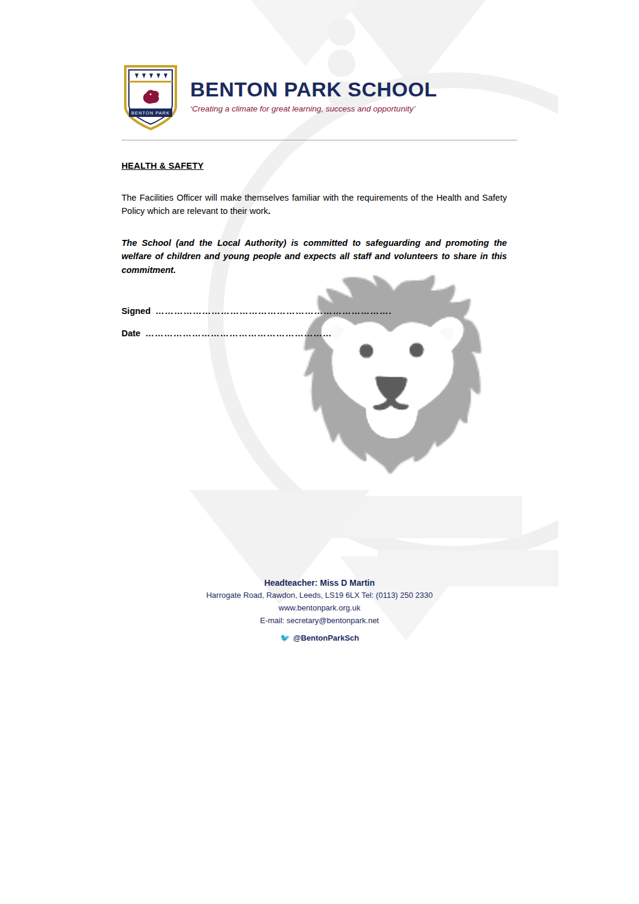🦁
BENTON PARK
BENTON PARK SCHOOL
‘Creating a climate for great learning, success and opportunity’
HEALTH & SAFETY
The Facilities Officer will make themselves familiar with the requirements of the Health and Safety Policy which are relevant to their work.
The School (and the Local Authority) is committed to safeguarding and promoting the welfare of children and young people and expects all staff and volunteers to share in this commitment.
Signed ………………………………………………………………….
Date ……………………………………………………
Headteacher: Miss D Martin
Harrogate Road, Rawdon, Leeds, LS19 6LX Tel: (0113) 250 2330
www.bentonpark.org.uk
E-mail: secretary@bentonpark.net
🐦@BentonParkSch